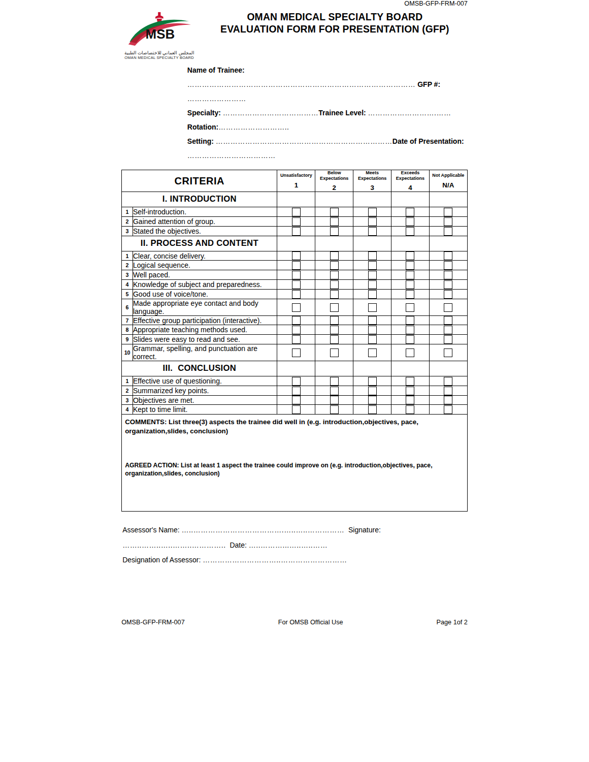OMSB-GFP-FRM-007
MSB
المجلس العماني للاختصاصات الطبية
OMAN MEDICAL SPECIALTY BOARD
OMAN MEDICAL SPECIALTY BOARD
EVALUATION FORM FOR PRESENTATION (GFP)
Name of Trainee: ………………………………………………………………………………… GFP #: ……………………
Specialty: …………………………………Trainee Level: ……………………….…… Rotation:………………………..
Setting: ………………………………………………………………Date of Presentation: ………………………………
| CRITERIA | Unsatisfactory 1 | Below Expectations 2 | Meets Expectations 3 | Exceeds Expectations 4 | Not Applicable N/A |
| --- | --- | --- | --- | --- | --- |
| I. INTRODUCTION | | | | | |
| 1 | Self-introduction. | | | | | |
| 2 | Gained attention of group. | | | | | |
| 3 | Stated the objectives. | | | | | |
| II. PROCESS AND CONTENT | | | | | |
| 1 | Clear, concise delivery. | | | | | |
| 2 | Logical sequence. | | | | | |
| 3 | Well paced. | | | | | |
| 4 | Knowledge of subject and preparedness. | | | | | |
| 5 | Good use of voice/tone. | | | | | |
| 6 | Made appropriate eye contact and body language. | | | | | |
| 7 | Effective group participation (interactive). | | | | | |
| 8 | Appropriate teaching methods used. | | | | | |
| 9 | Slides were easy to read and see. | | | | | |
| 10 | Grammar, spelling, and punctuation are correct. | | | | | |
| III. CONCLUSION | | | | | |
| 1 | Effective use of questioning. | | | | | |
| 2 | Summarized key points. | | | | | |
| 3 | Objectives are met. | | | | | |
| 4 | Kept to time limit. | | | | | |
COMMENTS: List three(3) aspects the trainee did well in (e.g. introduction,objectives, pace, organization,slides, conclusion)
AGREED ACTION: List at least 1 aspect the trainee could improve on (e.g. introduction,objectives, pace, organization,slides, conclusion)
Assessor's Name: …..……………………………….…..…..…………… Signature: ……..……..…..……..………….. Date: …..………...…..…..……
Designation of Assessor: …………………………..………………………
OMSB-GFP-FRM-007
For OMSB Official Use
Page 1of 2